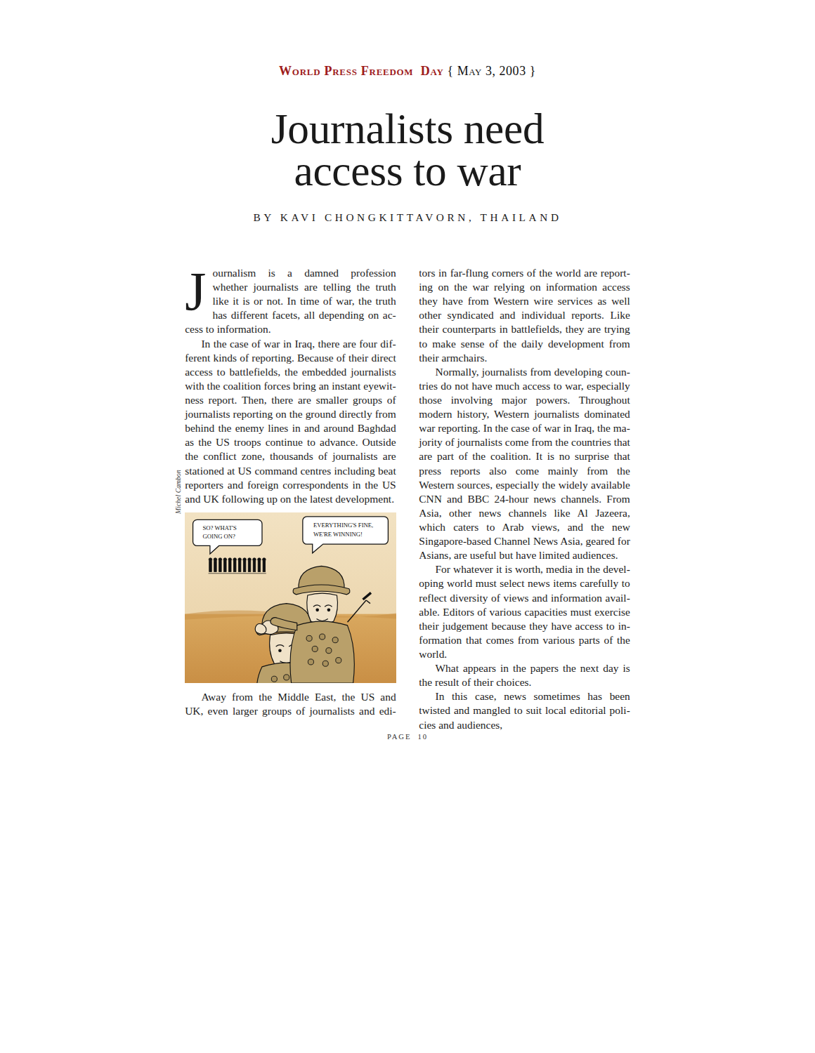World Press Freedom Day { May 3, 2003 }
Journalists need access to war
By Kavi Chongkittavorn, Thailand
Journalism is a damned profession whether journalists are telling the truth like it is or not. In time of war, the truth has different facets, all depending on access to information.
In the case of war in Iraq, there are four different kinds of reporting. Because of their direct access to battlefields, the embedded journalists with the coalition forces bring an instant eyewitness report. Then, there are smaller groups of journalists reporting on the ground directly from behind the enemy lines in and around Baghdad as the US troops continue to advance. Outside the conflict zone, thousands of journalists are stationed at US command centres including beat reporters and foreign correspondents in the US and UK following up on the latest development.
Michel Cambon
Away from the Middle East, the US and UK, even larger groups of journalists and editors in far-flung corners of the world are reporting on the war relying on information access they have from Western wire services as well other syndicated and individual reports. Like their counterparts in battlefields, they are trying to make sense of the daily development from their armchairs.
Normally, journalists from developing countries do not have much access to war, especially those involving major powers. Throughout modern history, Western journalists dominated war reporting. In the case of war in Iraq, the majority of journalists come from the countries that are part of the coalition. It is no surprise that press reports also come mainly from the Western sources, especially the widely available CNN and BBC 24-hour news channels. From Asia, other news channels like Al Jazeera, which caters to Arab views, and the new Singapore-based Channel News Asia, geared for Asians, are useful but have limited audiences.
For whatever it is worth, media in the developing world must select news items carefully to reflect diversity of views and information available. Editors of various capacities must exercise their judgement because they have access to information that comes from various parts of the world.
What appears in the papers the next day is the result of their choices.
In this case, news sometimes has been twisted and mangled to suit local editorial policies and audiences,
PAGE 10